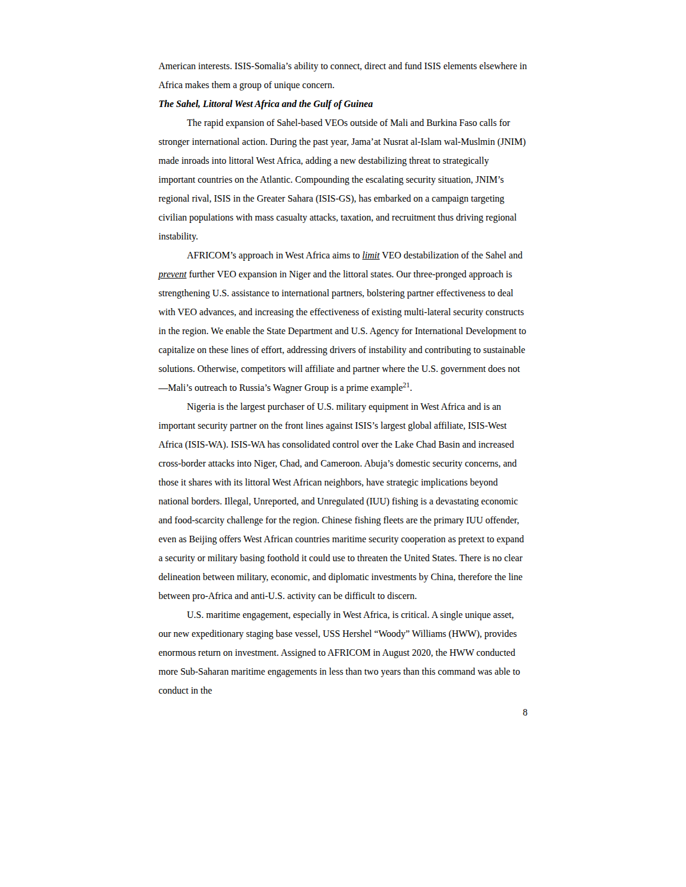American interests. ISIS-Somalia’s ability to connect, direct and fund ISIS elements elsewhere in Africa makes them a group of unique concern.
The Sahel, Littoral West Africa and the Gulf of Guinea
The rapid expansion of Sahel-based VEOs outside of Mali and Burkina Faso calls for stronger international action. During the past year, Jama’at Nusrat al-Islam wal-Muslmin (JNIM) made inroads into littoral West Africa, adding a new destabilizing threat to strategically important countries on the Atlantic. Compounding the escalating security situation, JNIM’s regional rival, ISIS in the Greater Sahara (ISIS-GS), has embarked on a campaign targeting civilian populations with mass casualty attacks, taxation, and recruitment thus driving regional instability.
AFRICOM’s approach in West Africa aims to limit VEO destabilization of the Sahel and prevent further VEO expansion in Niger and the littoral states. Our three-pronged approach is strengthening U.S. assistance to international partners, bolstering partner effectiveness to deal with VEO advances, and increasing the effectiveness of existing multi-lateral security constructs in the region. We enable the State Department and U.S. Agency for International Development to capitalize on these lines of effort, addressing drivers of instability and contributing to sustainable solutions. Otherwise, competitors will affiliate and partner where the U.S. government does not—Mali’s outreach to Russia’s Wagner Group is a prime example21.
Nigeria is the largest purchaser of U.S. military equipment in West Africa and is an important security partner on the front lines against ISIS’s largest global affiliate, ISIS-West Africa (ISIS-WA). ISIS-WA has consolidated control over the Lake Chad Basin and increased cross-border attacks into Niger, Chad, and Cameroon. Abuja’s domestic security concerns, and those it shares with its littoral West African neighbors, have strategic implications beyond national borders. Illegal, Unreported, and Unregulated (IUU) fishing is a devastating economic and food-scarcity challenge for the region. Chinese fishing fleets are the primary IUU offender, even as Beijing offers West African countries maritime security cooperation as pretext to expand a security or military basing foothold it could use to threaten the United States. There is no clear delineation between military, economic, and diplomatic investments by China, therefore the line between pro-Africa and anti-U.S. activity can be difficult to discern.
U.S. maritime engagement, especially in West Africa, is critical. A single unique asset, our new expeditionary staging base vessel, USS Hershel “Woody” Williams (HWW), provides enormous return on investment. Assigned to AFRICOM in August 2020, the HWW conducted more Sub-Saharan maritime engagements in less than two years than this command was able to conduct in the
8